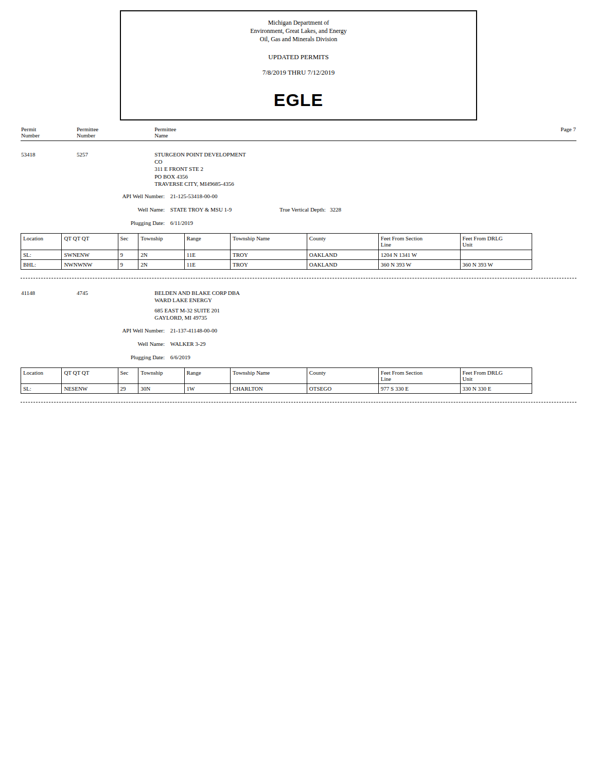Michigan Department of
Environment, Great Lakes, and Energy
Oil, Gas and Minerals Division
UPDATED PERMITS
7/8/2019 THRU 7/12/2019
EGLE
| Permit Number | Permittee Number | Permittee Name | Page 7 |
| 53418 | 5257 | STURGEON POINT DEVELOPMENT CO 311 E FRONT STE 2 PO BOX 4356 TRAVERSE CITY, MI49685-4356 |
API Well Number: 21-125-53418-00-00
Well Name: STATE TROY & MSU 1-9 True Vertical Depth: 3228
Plugging Date: 6/11/2019
| Location | QT QT QT | Sec | Township | Range | Township Name | County | Feet From Section Line | Feet From DRLG Unit |
| --- | --- | --- | --- | --- | --- | --- | --- | --- |
| SL: | SWNENW | 9 | 2N | 11E | TROY | OAKLAND | 1204 N 1341 W | |
| BHL: | NWNWNW | 9 | 2N | 11E | TROY | OAKLAND | 360 N 393 W | 360 N 393 W |
| 41148 | 4745 | BELDEN AND BLAKE CORP DBA WARD LAKE ENERGY 685 EAST M-32 SUITE 201 GAYLORD, MI 49735 |
API Well Number: 21-137-41148-00-00
Well Name: WALKER 3-29
Plugging Date: 6/6/2019
| Location | QT QT QT | Sec | Township | Range | Township Name | County | Feet From Section Line | Feet From DRLG Unit |
| --- | --- | --- | --- | --- | --- | --- | --- | --- |
| SL: | NESENW | 29 | 30N | 1W | CHARLTON | OTSEGO | 977 S 330 E | 330 N 330 E |